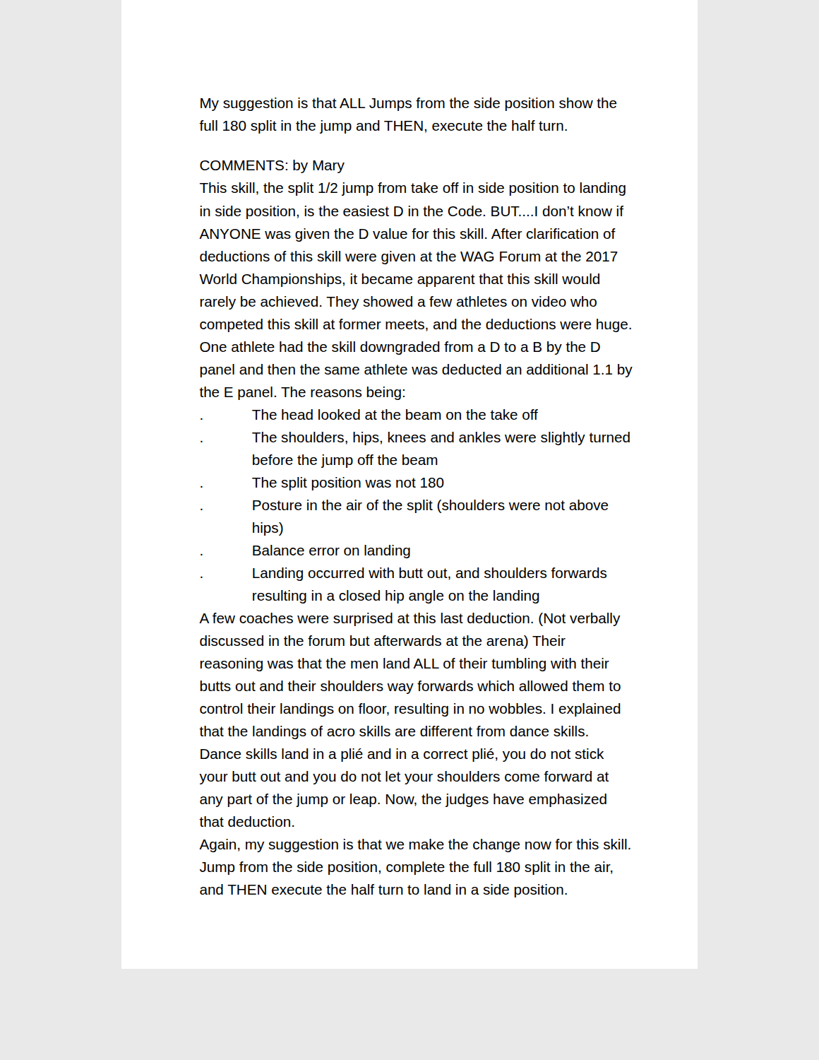My suggestion is that ALL Jumps from the side position show the full 180 split in the jump and THEN, execute the half turn.
COMMENTS: by Mary
This skill, the split 1/2 jump from take off in side position to landing in side position, is the easiest D in the Code. BUT....I don’t know if ANYONE was given the D value for this skill. After clarification of deductions of this skill were given at the WAG Forum at the 2017 World Championships, it became apparent that this skill would rarely be achieved. They showed a few athletes on video who competed this skill at former meets, and the deductions were huge. One athlete had the skill downgraded from a D to a B by the D panel and then the same athlete was deducted an additional 1.1 by the E panel. The reasons being:
. The head looked at the beam on the take off
. The shoulders, hips, knees and ankles were slightly turned before the jump off the beam
. The split position was not 180
. Posture in the air of the split (shoulders were not above hips)
. Balance error on landing
. Landing occurred with butt out, and shoulders forwards resulting in a closed hip angle on the landing
A few coaches were surprised at this last deduction. (Not verbally discussed in the forum but afterwards at the arena) Their reasoning was that the men land ALL of their tumbling with their butts out and their shoulders way forwards which allowed them to control their landings on floor, resulting in no wobbles. I explained that the landings of acro skills are different from dance skills. Dance skills land in a plié and in a correct plié, you do not stick your butt out and you do not let your shoulders come forward at any part of the jump or leap. Now, the judges have emphasized that deduction.
Again, my suggestion is that we make the change now for this skill. Jump from the side position, complete the full 180 split in the air, and THEN execute the half turn to land in a side position.